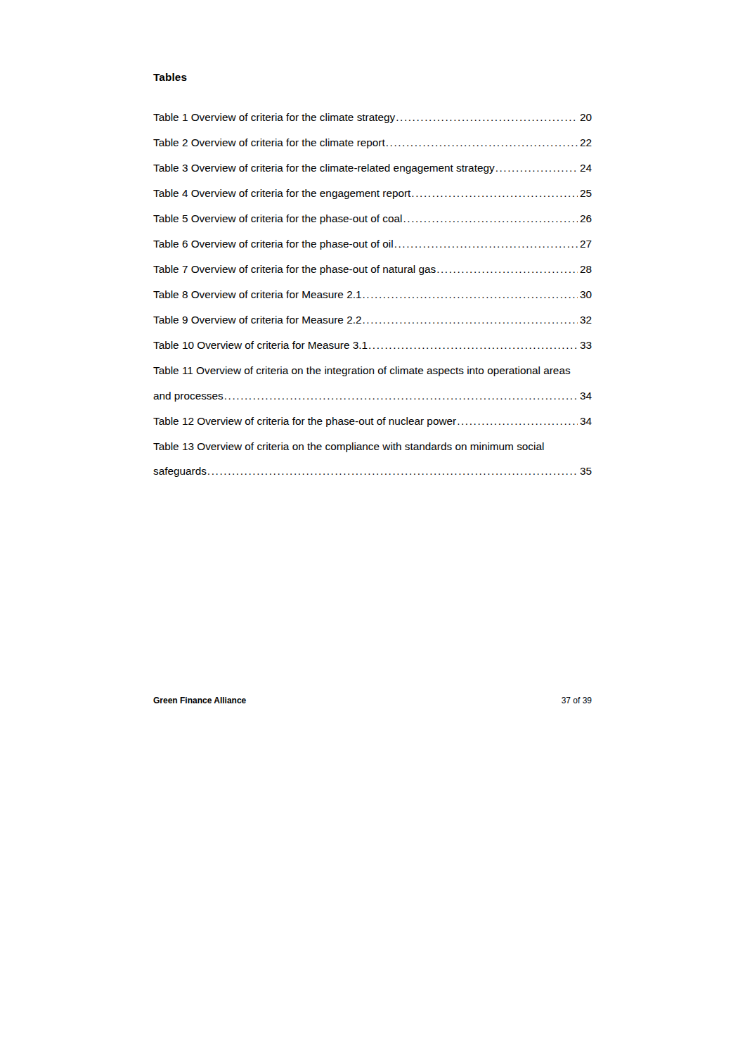Tables
Table 1 Overview of criteria for the climate strategy ........................................................... 20
Table 2 Overview of criteria for the climate report ............................................................. 22
Table 3 Overview of criteria for the climate-related engagement strategy ........................ 24
Table 4 Overview of criteria for the engagement report ..................................................... 25
Table 5 Overview of criteria for the phase-out of coal ......................................................... 26
Table 6 Overview of criteria for the phase-out of oil ............................................................ 27
Table 7 Overview of criteria for the phase-out of natural gas ............................................. 28
Table 8 Overview of criteria for Measure 2.1 ....................................................................... 30
Table 9 Overview of criteria for Measure 2.2 ....................................................................... 32
Table 10 Overview of criteria for Measure 3.1 ..................................................................... 33
Table 11 Overview of criteria on the integration of climate aspects into operational areas and processes ..................................................................................................................... 34
Table 12 Overview of criteria for the phase-out of nuclear power ..................................... 34
Table 13 Overview of criteria on the compliance with standards on minimum social safeguards ......................................................................................................................... 35
Green Finance Alliance 37 of 39